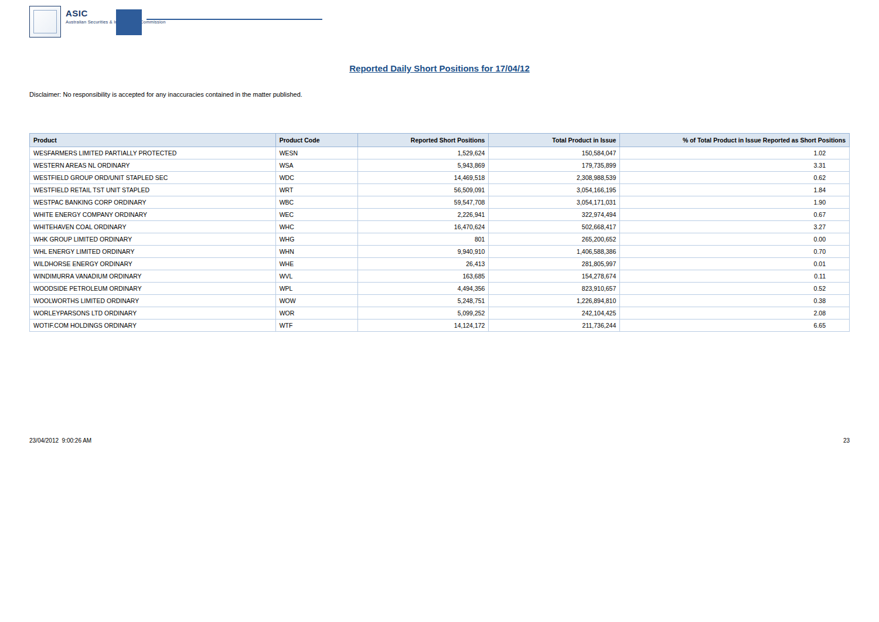ASIC
Australian Securities & Investments Commission
Reported Daily Short Positions for 17/04/12
Disclaimer: No responsibility is accepted for any inaccuracies contained in the matter published.
| Product | Product Code | Reported Short Positions | Total Product in Issue | % of Total Product in Issue Reported as Short Positions |
| --- | --- | --- | --- | --- |
| WESFARMERS LIMITED PARTIALLY PROTECTED | WESN | 1,529,624 | 150,584,047 | 1.02 |
| WESTERN AREAS NL ORDINARY | WSA | 5,943,869 | 179,735,899 | 3.31 |
| WESTFIELD GROUP ORD/UNIT STAPLED SEC | WDC | 14,469,518 | 2,308,988,539 | 0.62 |
| WESTFIELD RETAIL TST UNIT STAPLED | WRT | 56,509,091 | 3,054,166,195 | 1.84 |
| WESTPAC BANKING CORP ORDINARY | WBC | 59,547,708 | 3,054,171,031 | 1.90 |
| WHITE ENERGY COMPANY ORDINARY | WEC | 2,226,941 | 322,974,494 | 0.67 |
| WHITEHAVEN COAL ORDINARY | WHC | 16,470,624 | 502,668,417 | 3.27 |
| WHK GROUP LIMITED ORDINARY | WHG | 801 | 265,200,652 | 0.00 |
| WHL ENERGY LIMITED ORDINARY | WHN | 9,940,910 | 1,406,588,386 | 0.70 |
| WILDHORSE ENERGY ORDINARY | WHE | 26,413 | 281,805,997 | 0.01 |
| WINDIMURRA VANADIUM ORDINARY | WVL | 163,685 | 154,278,674 | 0.11 |
| WOODSIDE PETROLEUM ORDINARY | WPL | 4,494,356 | 823,910,657 | 0.52 |
| WOOLWORTHS LIMITED ORDINARY | WOW | 5,248,751 | 1,226,894,810 | 0.38 |
| WORLEYPARSONS LTD ORDINARY | WOR | 5,099,252 | 242,104,425 | 2.08 |
| WOTIF.COM HOLDINGS ORDINARY | WTF | 14,124,172 | 211,736,244 | 6.65 |
23/04/2012 9:00:26 AM 23